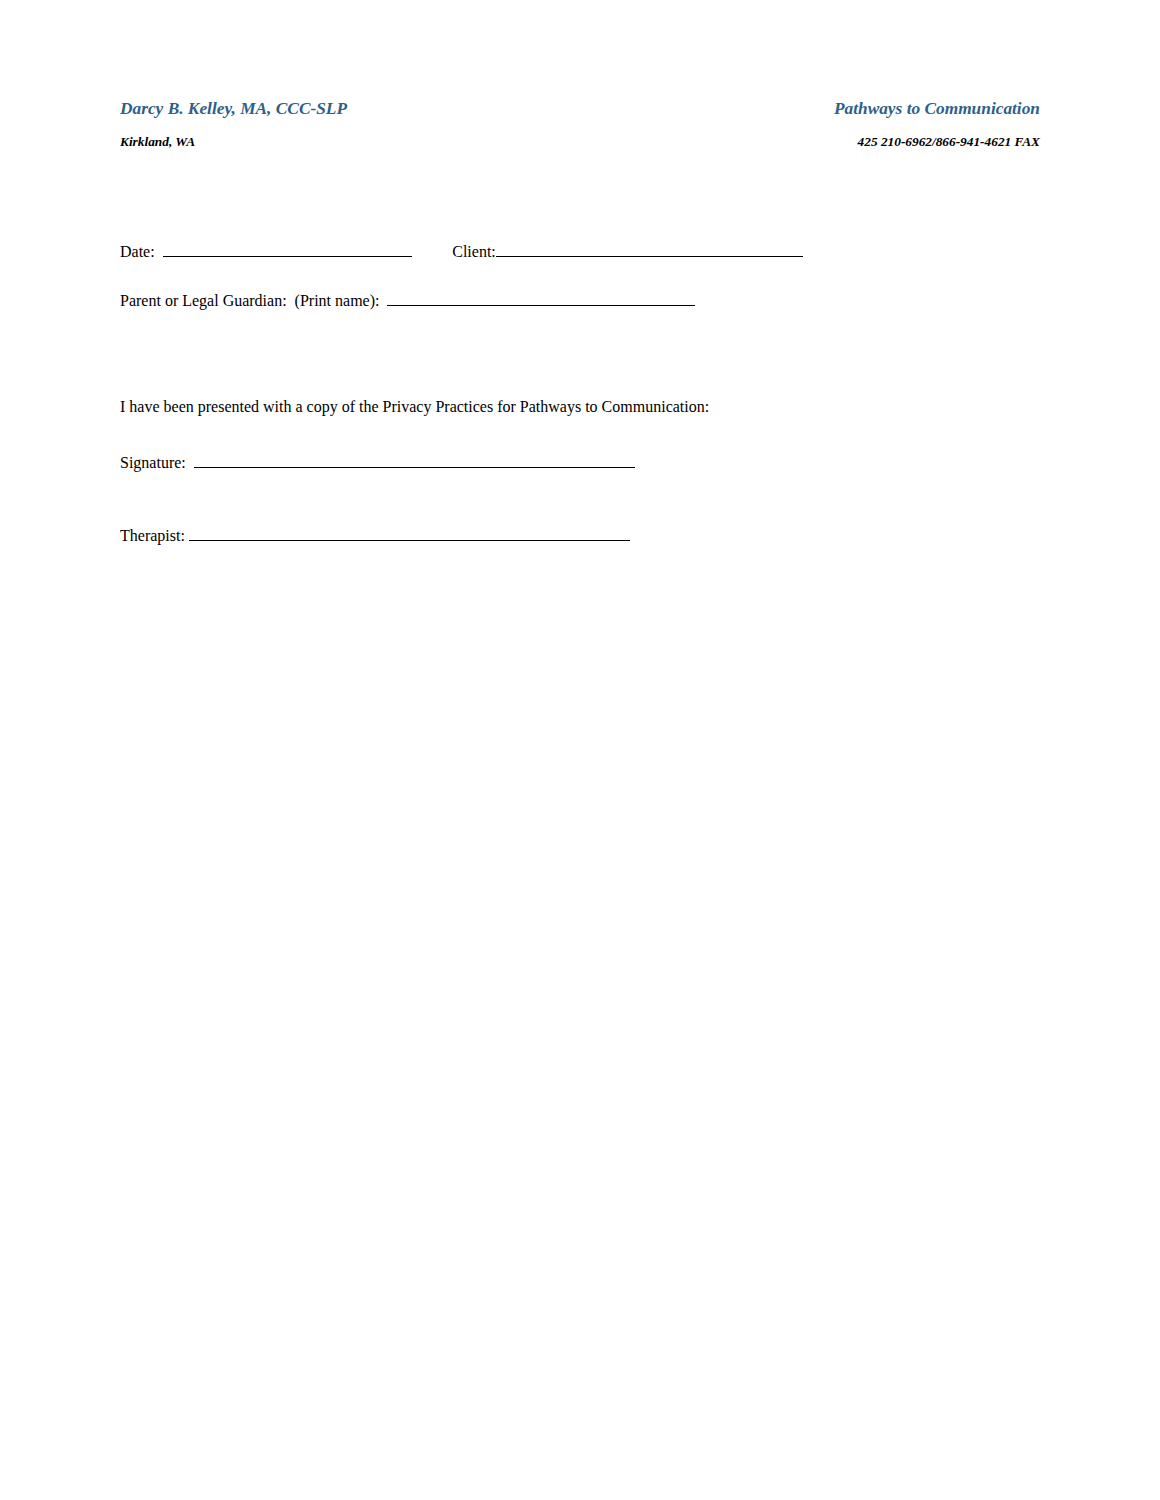Darcy B. Kelley, MA, CCC-SLP Pathways to Communication
Kirkland, WA 425 210-6962/866-941-4621 FAX
Date: Client:
Parent or Legal Guardian: (Print name):
I have been presented with a copy of the Privacy Practices for Pathways to Communication:
Signature:
Therapist: